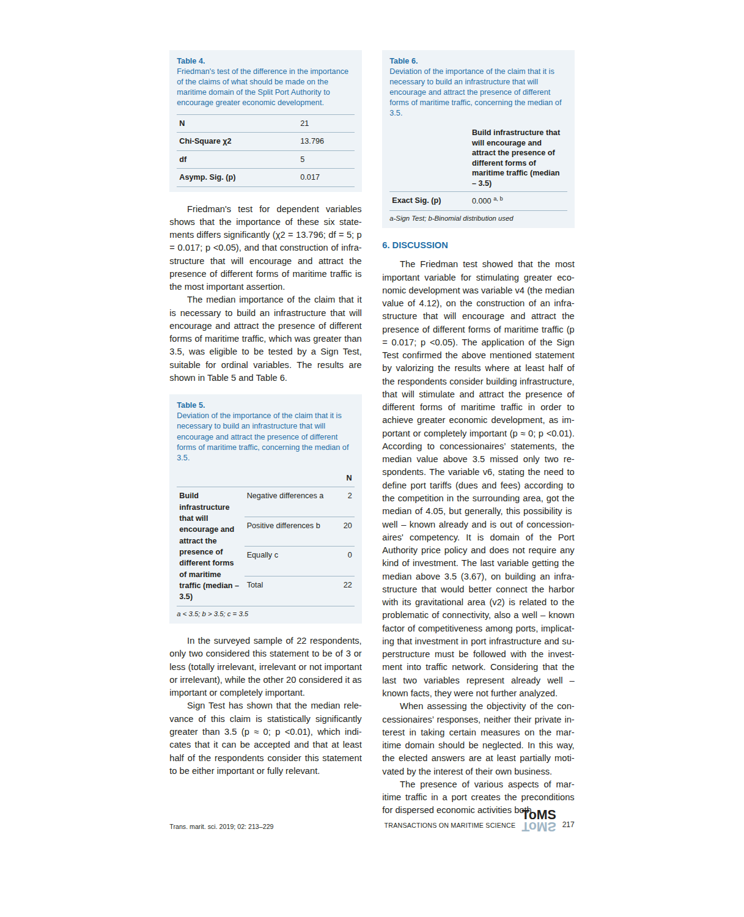Table 4. Friedman's test of the difference in the importance of the claims of what should be made on the maritime domain of the Split Port Authority to encourage greater economic development.
| N | 21 |
| Chi-Square χ2 | 13.796 |
| df | 5 |
| Asymp. Sig. (p) | 0.017 |
Friedman's test for dependent variables shows that the importance of these six statements differs significantly (χ2 = 13.796; df = 5; p = 0.017; p <0.05), and that construction of infrastructure that will encourage and attract the presence of different forms of maritime traffic is the most important assertion.
The median importance of the claim that it is necessary to build an infrastructure that will encourage and attract the presence of different forms of maritime traffic, which was greater than 3.5, was eligible to be tested by a Sign Test, suitable for ordinal variables. The results are shown in Table 5 and Table 6.
Table 5. Deviation of the importance of the claim that it is necessary to build an infrastructure that will encourage and attract the presence of different forms of maritime traffic, concerning the median of 3.5.
| | | N |
| Build infrastructure that will encourage and attract the presence of different forms of maritime traffic (median – 3.5) | Negative differences a | 2 |
| Positive differences b | 20 |
| Equally c | 0 |
| Total | 22 |
a < 3.5; b > 3.5; c = 3.5
In the surveyed sample of 22 respondents, only two considered this statement to be of 3 or less (totally irrelevant, irrelevant or not important or irrelevant), while the other 20 considered it as important or completely important.
Sign Test has shown that the median relevance of this claim is statistically significantly greater than 3.5 (p ≈ 0; p <0.01), which indicates that it can be accepted and that at least half of the respondents consider this statement to be either important or fully relevant.
Table 6. Deviation of the importance of the claim that it is necessary to build an infrastructure that will encourage and attract the presence of different forms of maritime traffic, concerning the median of 3.5.
| | Build infrastructure that will encourage and attract the presence of different forms of maritime traffic (median – 3.5) |
| Exact Sig. (p) | 0.000 a, b |
a-Sign Test; b-Binomial distribution used
6. DISCUSSION
The Friedman test showed that the most important variable for stimulating greater economic development was variable v4 (the median value of 4.12), on the construction of an infrastructure that will encourage and attract the presence of different forms of maritime traffic (p = 0.017; p <0.05). The application of the Sign Test confirmed the above mentioned statement by valorizing the results where at least half of the respondents consider building infrastructure, that will stimulate and attract the presence of different forms of maritime traffic in order to achieve greater economic development, as important or completely important (p ≈ 0; p <0.01). According to concessionaires’ statements, the median value above 3.5 missed only two respondents. The variable v6, stating the need to define port tariffs (dues and fees) according to the competition in the surrounding area, got the median of 4.05, but generally, this possibility is well – known already and is out of concessionaires' competency. It is domain of the Port Authority price policy and does not require any kind of investment. The last variable getting the median above 3.5 (3.67), on building an infrastructure that would better connect the harbor with its gravitational area (v2) is related to the problematic of connectivity, also a well – known factor of competitiveness among ports, implicating that investment in port infrastructure and superstructure must be followed with the investment into traffic network. Considering that the last two variables represent already well – known facts, they were not further analyzed.
When assessing the objectivity of the concessionaires’ responses, neither their private interest in taking certain measures on the maritime domain should be neglected. In this way, the elected answers are at least partially motivated by the interest of their own business.
The presence of various aspects of maritime traffic in a port creates the preconditions for dispersed economic activities both
Trans. marit. sci. 2019; 02: 213–229
TRANSACTIONS ON MARITIME SCIENCE
ToMSToMS
217